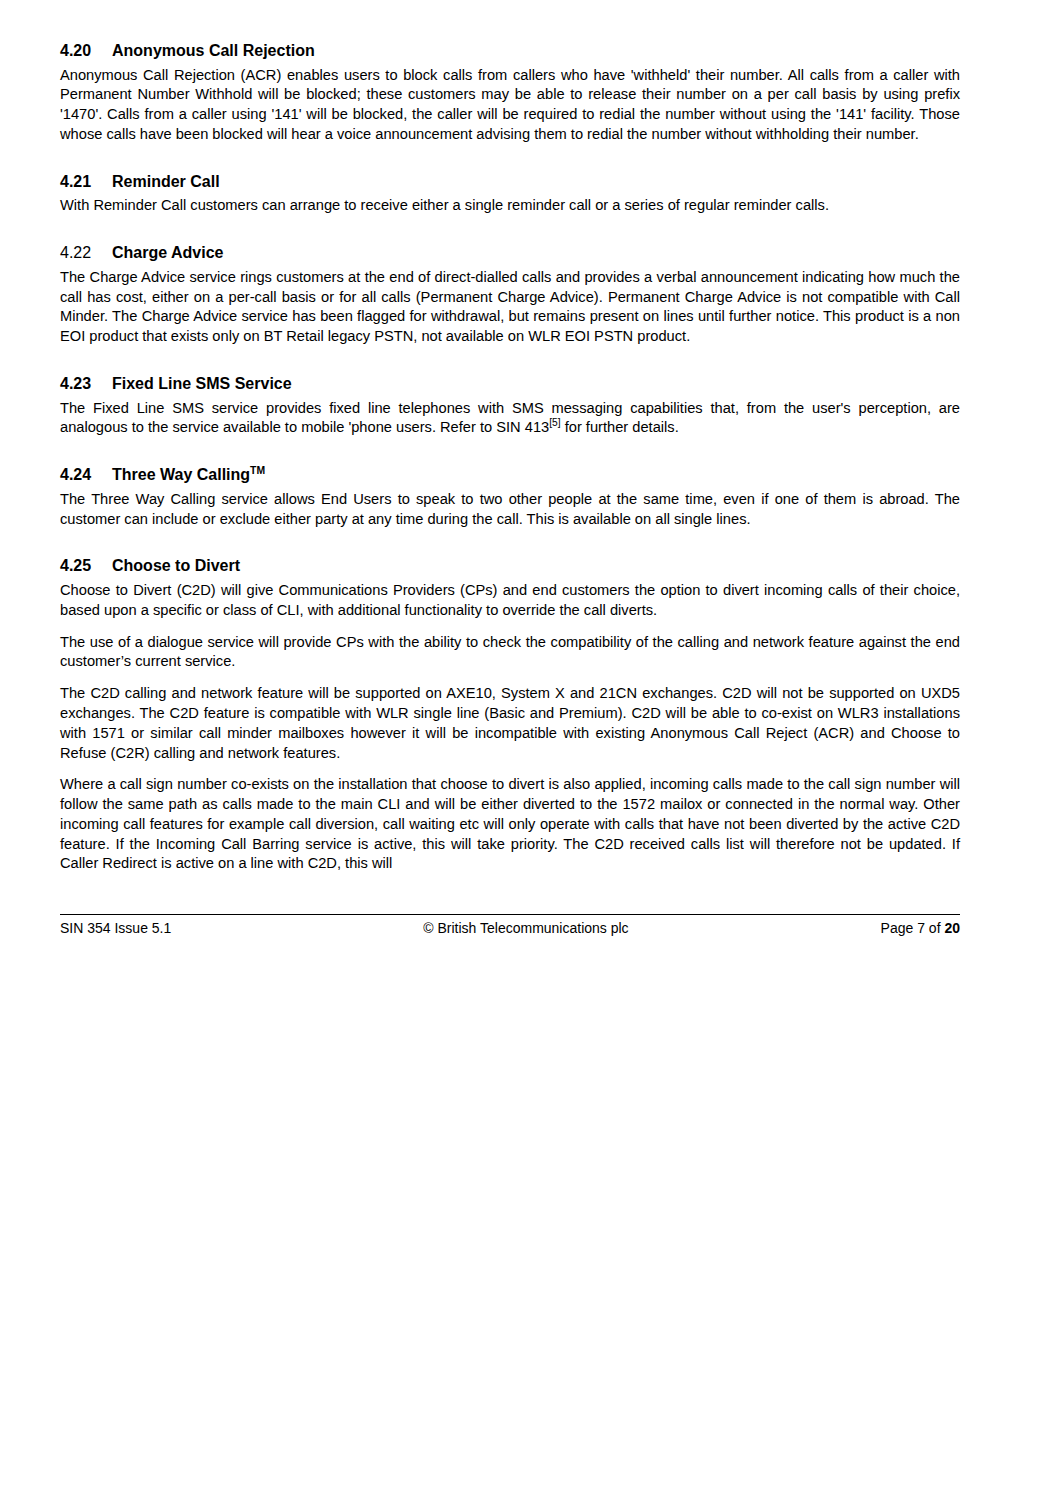4.20 Anonymous Call Rejection
Anonymous Call Rejection (ACR) enables users to block calls from callers who have 'withheld' their number. All calls from a caller with Permanent Number Withhold will be blocked; these customers may be able to release their number on a per call basis by using prefix '1470'. Calls from a caller using '141' will be blocked, the caller will be required to redial the number without using the '141' facility. Those whose calls have been blocked will hear a voice announcement advising them to redial the number without withholding their number.
4.21 Reminder Call
With Reminder Call customers can arrange to receive either a single reminder call or a series of regular reminder calls.
4.22 Charge Advice
The Charge Advice service rings customers at the end of direct-dialled calls and provides a verbal announcement indicating how much the call has cost, either on a per-call basis or for all calls (Permanent Charge Advice). Permanent Charge Advice is not compatible with Call Minder. The Charge Advice service has been flagged for withdrawal, but remains present on lines until further notice. This product is a non EOI product that exists only on BT Retail legacy PSTN, not available on WLR EOI PSTN product.
4.23 Fixed Line SMS Service
The Fixed Line SMS service provides fixed line telephones with SMS messaging capabilities that, from the user's perception, are analogous to the service available to mobile 'phone users. Refer to SIN 413[5] for further details.
4.24 Three Way CallingTM
The Three Way Calling service allows End Users to speak to two other people at the same time, even if one of them is abroad. The customer can include or exclude either party at any time during the call. This is available on all single lines.
4.25 Choose to Divert
Choose to Divert (C2D) will give Communications Providers (CPs) and end customers the option to divert incoming calls of their choice, based upon a specific or class of CLI, with additional functionality to override the call diverts.
The use of a dialogue service will provide CPs with the ability to check the compatibility of the calling and network feature against the end customer’s current service.
The C2D calling and network feature will be supported on AXE10, System X and 21CN exchanges. C2D will not be supported on UXD5 exchanges. The C2D feature is compatible with WLR single line (Basic and Premium). C2D will be able to co-exist on WLR3 installations with 1571 or similar call minder mailboxes however it will be incompatible with existing Anonymous Call Reject (ACR) and Choose to Refuse (C2R) calling and network features.
Where a call sign number co-exists on the installation that choose to divert is also applied, incoming calls made to the call sign number will follow the same path as calls made to the main CLI and will be either diverted to the 1572 mailox or connected in the normal way. Other incoming call features for example call diversion, call waiting etc will only operate with calls that have not been diverted by the active C2D feature. If the Incoming Call Barring service is active, this will take priority. The C2D received calls list will therefore not be updated. If Caller Redirect is active on a line with C2D, this will
SIN 354 Issue 5.1
© British Telecommunications plc
Page 7 of 20